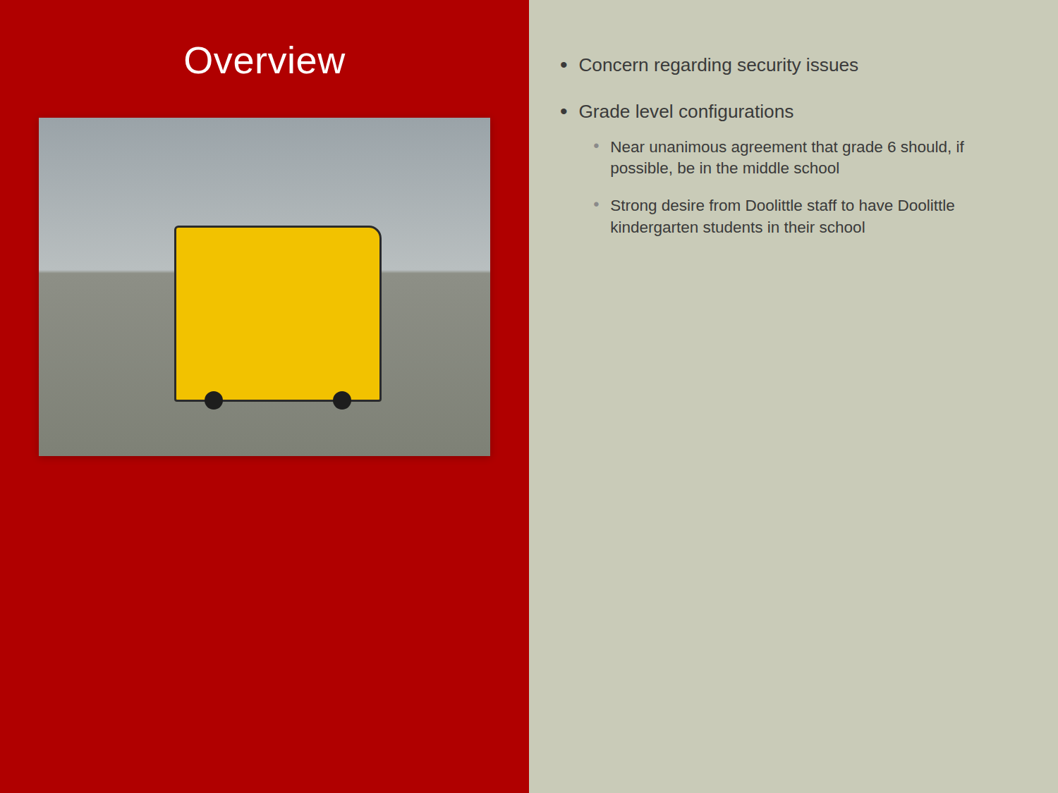Overview
Concern regarding security issues
Grade level configurations
Near unanimous agreement that grade 6 should, if possible, be in the middle school
Strong desire from Doolittle staff to have Doolittle kindergarten students in their school